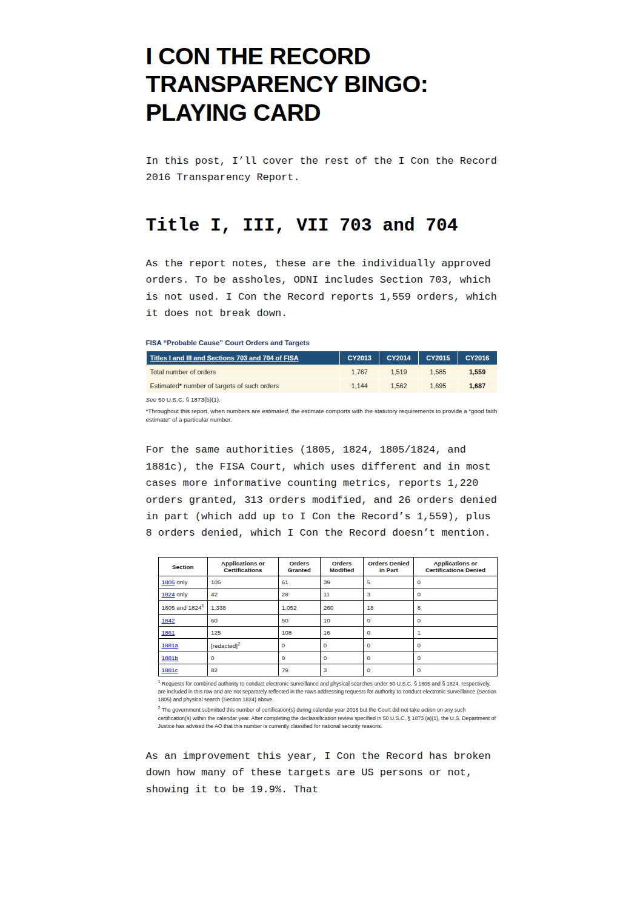I CON THE RECORD TRANSPARENCY BINGO: PLAYING CARD
In this post, I’ll cover the rest of the I Con the Record 2016 Transparency Report.
Title I, III, VII 703 and 704
As the report notes, these are the individually approved orders. To be assholes, ODNI includes Section 703, which is not used. I Con the Record reports 1,559 orders, which it does not break down.
FISA “Probable Cause” Court Orders and Targets
| Titles I and III and Sections 703 and 704 of FISA | CY2013 | CY2014 | CY2015 | CY2016 |
| --- | --- | --- | --- | --- |
| Total number of orders | 1,767 | 1,519 | 1,585 | 1,559 |
| Estimated* number of targets of such orders | 1,144 | 1,562 | 1,695 | 1,687 |
See 50 U.S.C. § 1873(b)(1).
*Throughout this report, when numbers are estimated, the estimate comports with the statutory requirements to provide a “good faith estimate” of a particular number.
For the same authorities (1805, 1824, 1805/1824, and 1881c), the FISA Court, which uses different and in most cases more informative counting metrics, reports 1,220 orders granted, 313 orders modified, and 26 orders denied in part (which add up to I Con the Record’s 1,559), plus 8 orders denied, which I Con the Record doesn’t mention.
| Section | Applications or Certifications | Orders Granted | Orders Modified | Orders Denied in Part | Applications or Certifications Denied |
| --- | --- | --- | --- | --- | --- |
| 1805 only | 105 | 61 | 39 | 5 | 0 |
| 1824 only | 42 | 28 | 11 | 3 | 0 |
| 1805 and 1824 1 | 1,338 | 1,052 | 260 | 18 | 8 |
| 1842 | 60 | 50 | 10 | 0 | 0 |
| 1861 | 125 | 108 | 16 | 0 | 1 |
| 1881a | [redacted] 2 | 0 | 0 | 0 | 0 |
| 1881b | 0 | 0 | 0 | 0 | 0 |
| 1881c | 82 | 79 | 3 | 0 | 0 |
1 Requests for combined authority to conduct electronic surveillance and physical searches under 50 U.S.C. § 1805 and § 1824, respectively, are included in this row and are not separately reflected in the rows addressing requests for authority to conduct electronic surveillance (Section 1805) and physical search (Section 1824) above.
2 The government submitted this number of certification(s) during calendar year 2016 but the Court did not take action on any such certification(s) within the calendar year. After completing the declassification review specified in 50 U.S.C. § 1873 (a)(1), the U.S. Department of Justice has advised the AO that this number is currently classified for national security reasons.
As an improvement this year, I Con the Record has broken down how many of these targets are US persons or not, showing it to be 19.9%. That